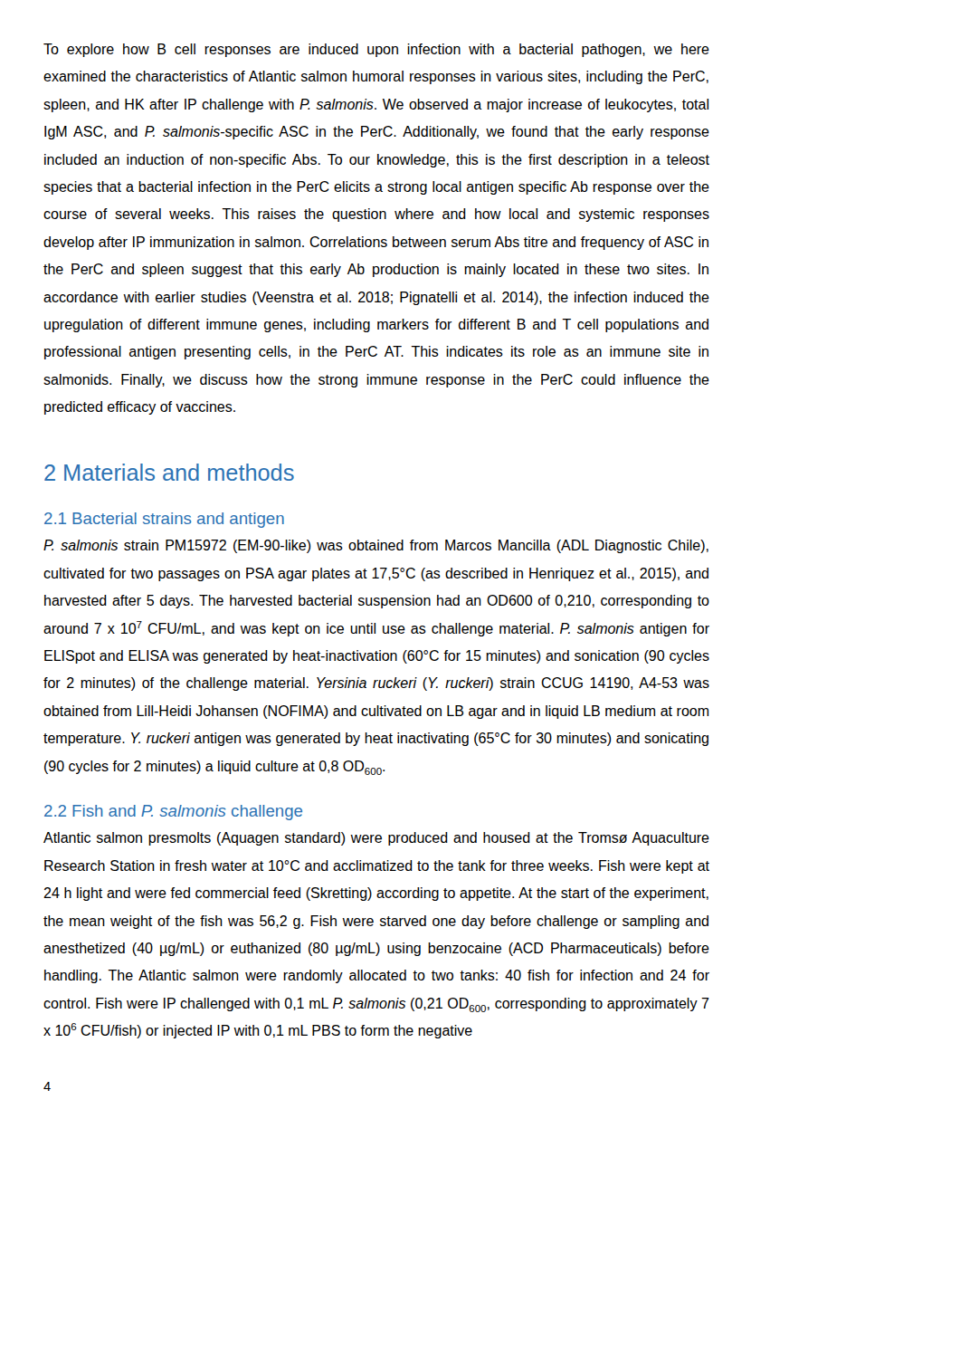To explore how B cell responses are induced upon infection with a bacterial pathogen, we here examined the characteristics of Atlantic salmon humoral responses in various sites, including the PerC, spleen, and HK after IP challenge with P. salmonis. We observed a major increase of leukocytes, total IgM ASC, and P. salmonis-specific ASC in the PerC. Additionally, we found that the early response included an induction of non-specific Abs. To our knowledge, this is the first description in a teleost species that a bacterial infection in the PerC elicits a strong local antigen specific Ab response over the course of several weeks. This raises the question where and how local and systemic responses develop after IP immunization in salmon. Correlations between serum Abs titre and frequency of ASC in the PerC and spleen suggest that this early Ab production is mainly located in these two sites. In accordance with earlier studies (Veenstra et al. 2018; Pignatelli et al. 2014), the infection induced the upregulation of different immune genes, including markers for different B and T cell populations and professional antigen presenting cells, in the PerC AT. This indicates its role as an immune site in salmonids. Finally, we discuss how the strong immune response in the PerC could influence the predicted efficacy of vaccines.
2 Materials and methods
2.1 Bacterial strains and antigen
P. salmonis strain PM15972 (EM-90-like) was obtained from Marcos Mancilla (ADL Diagnostic Chile), cultivated for two passages on PSA agar plates at 17,5°C (as described in Henriquez et al., 2015), and harvested after 5 days. The harvested bacterial suspension had an OD600 of 0,210, corresponding to around 7 x 107 CFU/mL, and was kept on ice until use as challenge material. P. salmonis antigen for ELISpot and ELISA was generated by heat-inactivation (60°C for 15 minutes) and sonication (90 cycles for 2 minutes) of the challenge material. Yersinia ruckeri (Y. ruckeri) strain CCUG 14190, A4-53 was obtained from Lill-Heidi Johansen (NOFIMA) and cultivated on LB agar and in liquid LB medium at room temperature. Y. ruckeri antigen was generated by heat inactivating (65°C for 30 minutes) and sonicating (90 cycles for 2 minutes) a liquid culture at 0,8 OD600.
2.2 Fish and P. salmonis challenge
Atlantic salmon presmolts (Aquagen standard) were produced and housed at the Tromsø Aquaculture Research Station in fresh water at 10°C and acclimatized to the tank for three weeks. Fish were kept at 24 h light and were fed commercial feed (Skretting) according to appetite. At the start of the experiment, the mean weight of the fish was 56,2 g. Fish were starved one day before challenge or sampling and anesthetized (40 µg/mL) or euthanized (80 µg/mL) using benzocaine (ACD Pharmaceuticals) before handling. The Atlantic salmon were randomly allocated to two tanks: 40 fish for infection and 24 for control. Fish were IP challenged with 0,1 mL P. salmonis (0,21 OD600, corresponding to approximately 7 x 106 CFU/fish) or injected IP with 0,1 mL PBS to form the negative
4